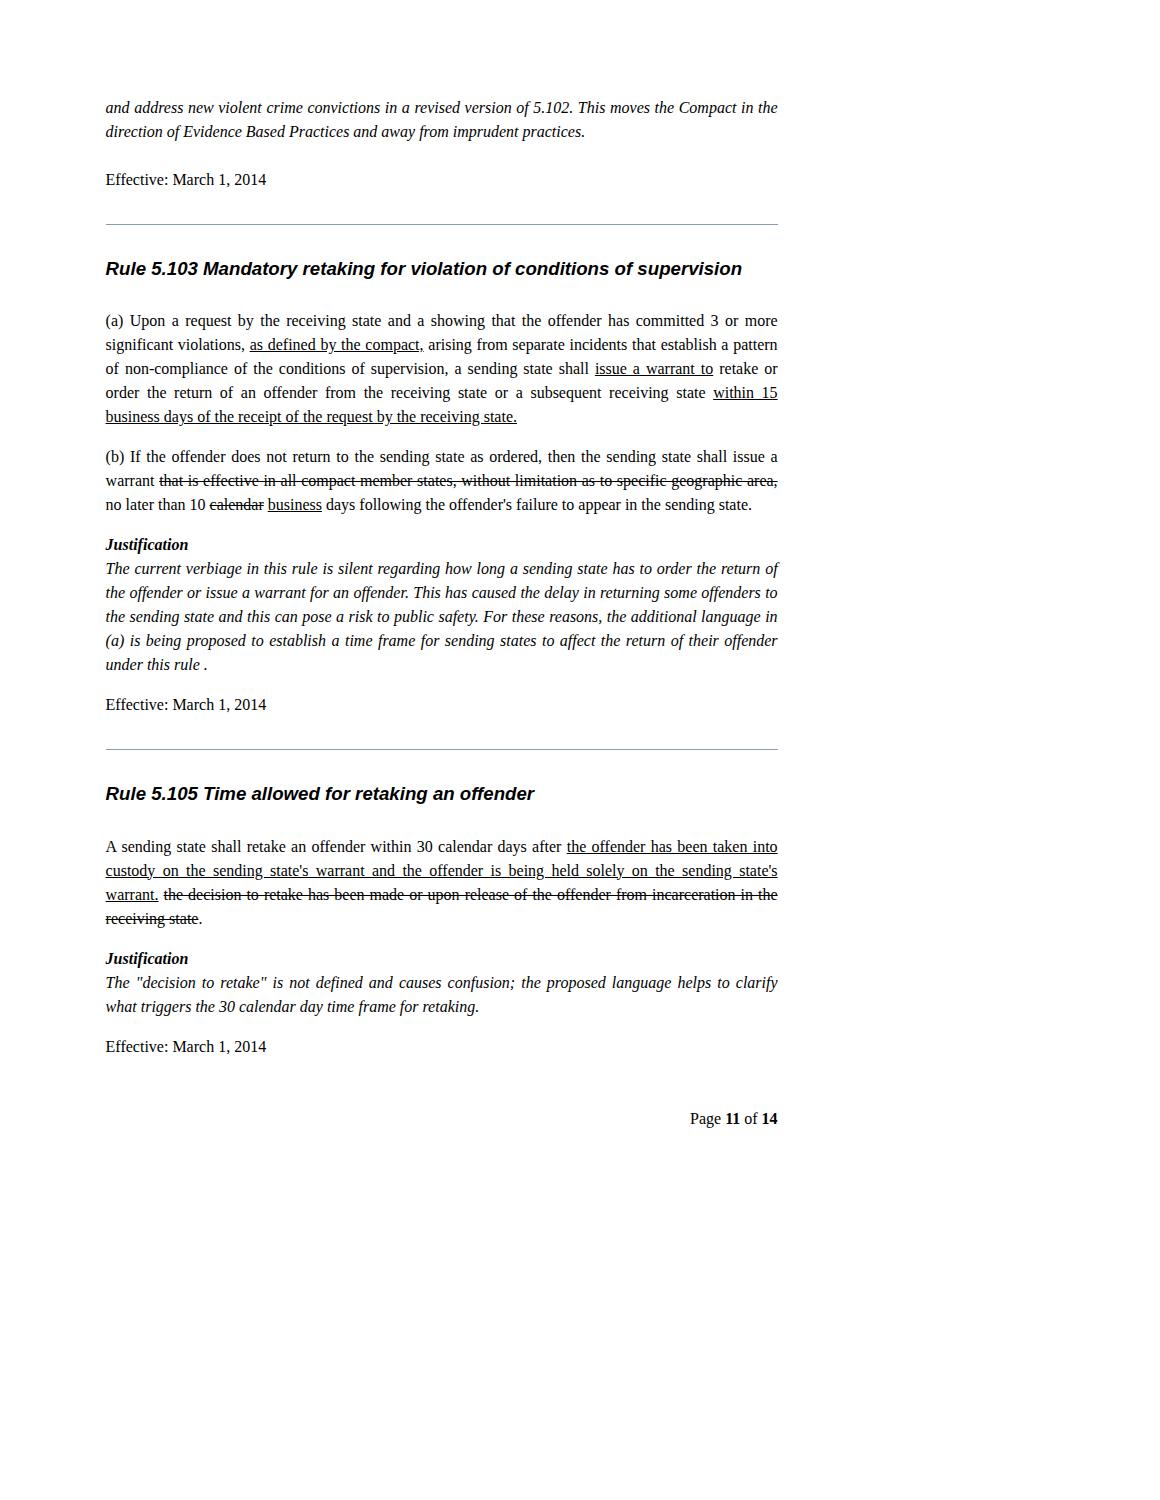and address new violent crime convictions in a revised version of 5.102. This moves the Compact in the direction of Evidence Based Practices and away from imprudent practices.
Effective: March 1, 2014
Rule 5.103 Mandatory retaking for violation of conditions of supervision
(a) Upon a request by the receiving state and a showing that the offender has committed 3 or more significant violations, as defined by the compact, arising from separate incidents that establish a pattern of non-compliance of the conditions of supervision, a sending state shall issue a warrant to retake or order the return of an offender from the receiving state or a subsequent receiving state within 15 business days of the receipt of the request by the receiving state.
(b) If the offender does not return to the sending state as ordered, then the sending state shall issue a warrant that is effective in all compact member states, without limitation as to specific geographic area, no later than 10 calendar business days following the offender's failure to appear in the sending state.
Justification
The current verbiage in this rule is silent regarding how long a sending state has to order the return of the offender or issue a warrant for an offender. This has caused the delay in returning some offenders to the sending state and this can pose a risk to public safety. For these reasons, the additional language in (a) is being proposed to establish a time frame for sending states to affect the return of their offender under this rule .
Effective: March 1, 2014
Rule 5.105 Time allowed for retaking an offender
A sending state shall retake an offender within 30 calendar days after the offender has been taken into custody on the sending state's warrant and the offender is being held solely on the sending state's warrant. the decision to retake has been made or upon release of the offender from incarceration in the receiving state.
Justification
The "decision to retake" is not defined and causes confusion; the proposed language helps to clarify what triggers the 30 calendar day time frame for retaking.
Effective: March 1, 2014
Page 11 of 14